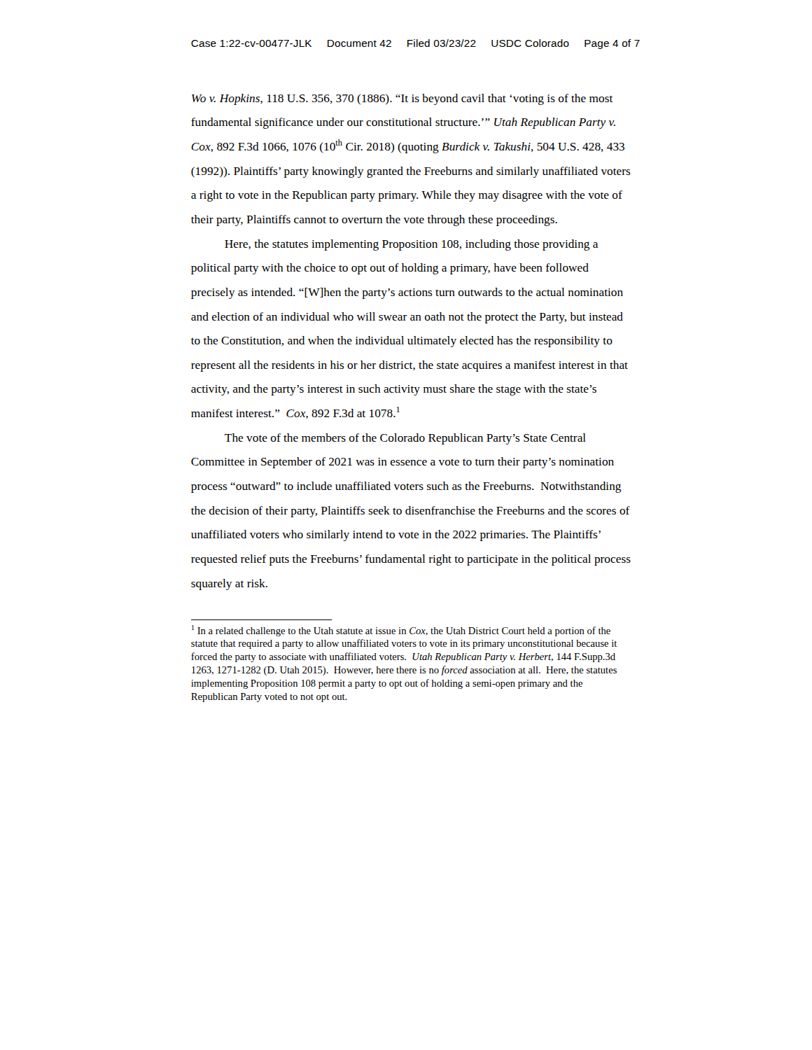Case 1:22-cv-00477-JLK Document 42 Filed 03/23/22 USDC Colorado Page 4 of 7
Wo v. Hopkins, 118 U.S. 356, 370 (1886). “It is beyond cavil that ‘voting is of the most fundamental significance under our constitutional structure.’” Utah Republican Party v. Cox, 892 F.3d 1066, 1076 (10th Cir. 2018) (quoting Burdick v. Takushi, 504 U.S. 428, 433 (1992)). Plaintiffs’ party knowingly granted the Freeburns and similarly unaffiliated voters a right to vote in the Republican party primary. While they may disagree with the vote of their party, Plaintiffs cannot to overturn the vote through these proceedings.
Here, the statutes implementing Proposition 108, including those providing a political party with the choice to opt out of holding a primary, have been followed precisely as intended. “[W]hen the party’s actions turn outwards to the actual nomination and election of an individual who will swear an oath not the protect the Party, but instead to the Constitution, and when the individual ultimately elected has the responsibility to represent all the residents in his or her district, the state acquires a manifest interest in that activity, and the party’s interest in such activity must share the stage with the state’s manifest interest.” Cox, 892 F.3d at 1078.1
The vote of the members of the Colorado Republican Party’s State Central Committee in September of 2021 was in essence a vote to turn their party’s nomination process “outward” to include unaffiliated voters such as the Freeburns. Notwithstanding the decision of their party, Plaintiffs seek to disenfranchise the Freeburns and the scores of unaffiliated voters who similarly intend to vote in the 2022 primaries. The Plaintiffs’ requested relief puts the Freeburns’ fundamental right to participate in the political process squarely at risk.
1 In a related challenge to the Utah statute at issue in Cox, the Utah District Court held a portion of the statute that required a party to allow unaffiliated voters to vote in its primary unconstitutional because it forced the party to associate with unaffiliated voters. Utah Republican Party v. Herbert, 144 F.Supp.3d 1263, 1271-1282 (D. Utah 2015). However, here there is no forced association at all. Here, the statutes implementing Proposition 108 permit a party to opt out of holding a semi-open primary and the Republican Party voted to not opt out.